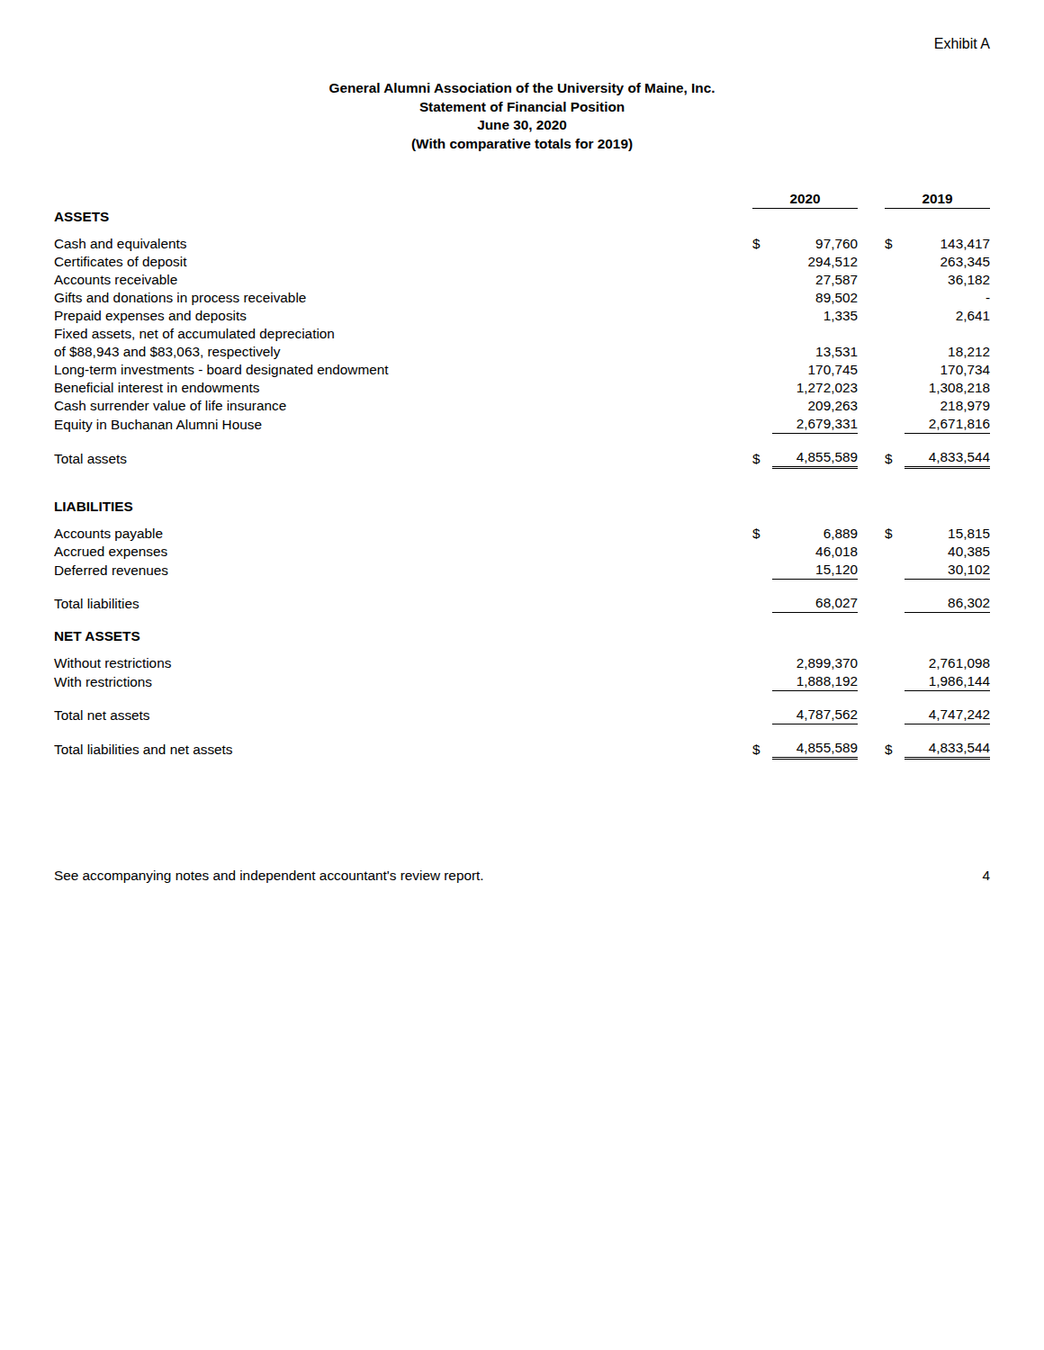Exhibit A
General Alumni Association of the University of Maine, Inc.
Statement of Financial Position
June 30, 2020
(With comparative totals for 2019)
| | | 2020 | | 2019 |
| ASSETS | | | | | | |
| Cash and equivalents | | $ | 97,760 | | $ | 143,417 |
| Certificates of deposit | | | 294,512 | | | 263,345 |
| Accounts receivable | | | 27,587 | | | 36,182 |
| Gifts and donations in process receivable | | | 89,502 | | | - |
| Prepaid expenses and deposits | | | 1,335 | | | 2,641 |
| Fixed assets, net of accumulated depreciation | | | | | | |
| of $88,943 and $83,063, respectively | | | 13,531 | | | 18,212 |
| Long-term investments - board designated endowment | | | 170,745 | | | 170,734 |
| Beneficial interest in endowments | | | 1,272,023 | | | 1,308,218 |
| Cash surrender value of life insurance | | | 209,263 | | | 218,979 |
| Equity in Buchanan Alumni House | | | 2,679,331 | | | 2,671,816 |
| Total assets | | $ | 4,855,589 | | $ | 4,833,544 |
| LIABILITIES | | | | | | |
| Accounts payable | | $ | 6,889 | | $ | 15,815 |
| Accrued expenses | | | 46,018 | | | 40,385 |
| Deferred revenues | | | 15,120 | | | 30,102 |
| Total liabilities | | | 68,027 | | | 86,302 |
| NET ASSETS | | | | | | |
| Without restrictions | | | 2,899,370 | | | 2,761,098 |
| With restrictions | | | 1,888,192 | | | 1,986,144 |
| Total net assets | | | 4,787,562 | | | 4,747,242 |
| Total liabilities and net assets | | $ | 4,855,589 | | $ | 4,833,544 |
See accompanying notes and independent accountant's review report.
4